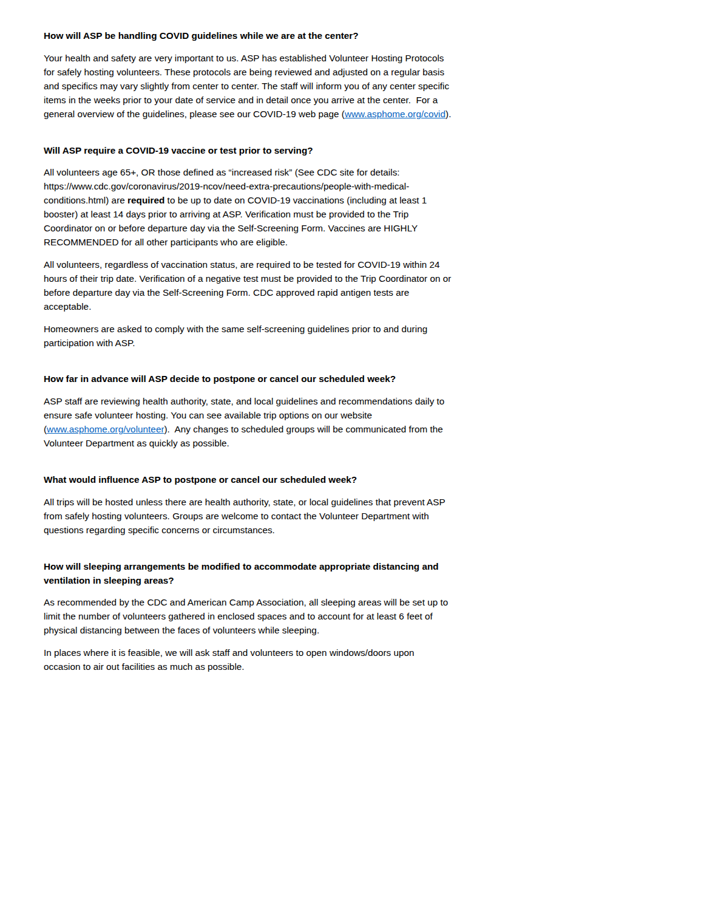How will ASP be handling COVID guidelines while we are at the center?
Your health and safety are very important to us. ASP has established Volunteer Hosting Protocols for safely hosting volunteers. These protocols are being reviewed and adjusted on a regular basis and specifics may vary slightly from center to center. The staff will inform you of any center specific items in the weeks prior to your date of service and in detail once you arrive at the center. For a general overview of the guidelines, please see our COVID-19 web page (www.asphome.org/covid).
Will ASP require a COVID-19 vaccine or test prior to serving?
All volunteers age 65+, OR those defined as “increased risk” (See CDC site for details: https://www.cdc.gov/coronavirus/2019-ncov/need-extra-precautions/people-with-medical-conditions.html) are required to be up to date on COVID-19 vaccinations (including at least 1 booster) at least 14 days prior to arriving at ASP. Verification must be provided to the Trip Coordinator on or before departure day via the Self-Screening Form. Vaccines are HIGHLY RECOMMENDED for all other participants who are eligible.
All volunteers, regardless of vaccination status, are required to be tested for COVID-19 within 24 hours of their trip date. Verification of a negative test must be provided to the Trip Coordinator on or before departure day via the Self-Screening Form. CDC approved rapid antigen tests are acceptable.
Homeowners are asked to comply with the same self-screening guidelines prior to and during participation with ASP.
How far in advance will ASP decide to postpone or cancel our scheduled week?
ASP staff are reviewing health authority, state, and local guidelines and recommendations daily to ensure safe volunteer hosting. You can see available trip options on our website (www.asphome.org/volunteer). Any changes to scheduled groups will be communicated from the Volunteer Department as quickly as possible.
What would influence ASP to postpone or cancel our scheduled week?
All trips will be hosted unless there are health authority, state, or local guidelines that prevent ASP from safely hosting volunteers. Groups are welcome to contact the Volunteer Department with questions regarding specific concerns or circumstances.
How will sleeping arrangements be modified to accommodate appropriate distancing and ventilation in sleeping areas?
As recommended by the CDC and American Camp Association, all sleeping areas will be set up to limit the number of volunteers gathered in enclosed spaces and to account for at least 6 feet of physical distancing between the faces of volunteers while sleeping.
In places where it is feasible, we will ask staff and volunteers to open windows/doors upon occasion to air out facilities as much as possible.